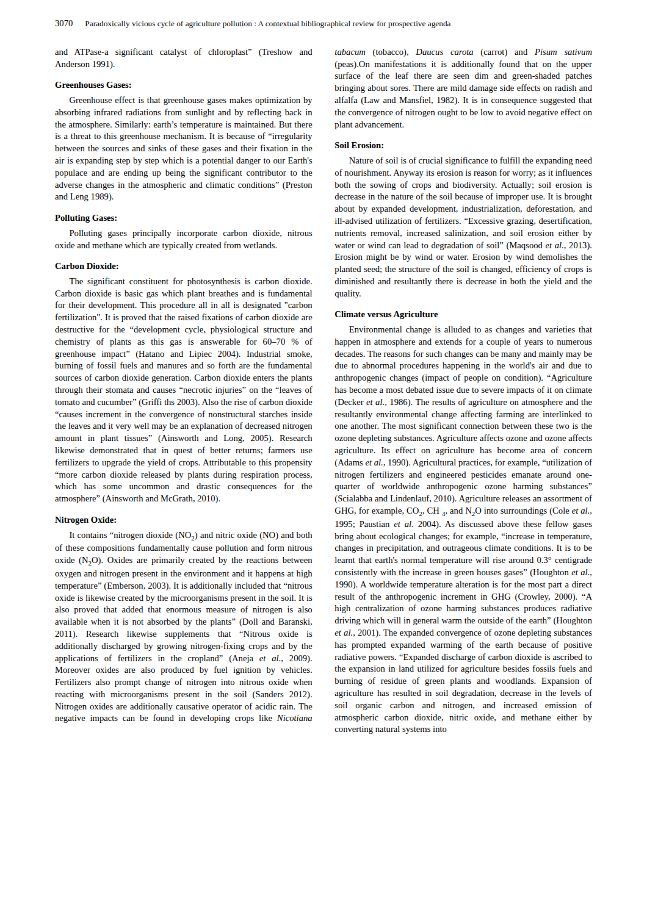3070 Paradoxically vicious cycle of agriculture pollution : A contextual bibliographical review for prospective agenda
and ATPase-a significant catalyst of chloroplast” (Treshow and Anderson 1991).
Greenhouses Gases:
Greenhouse effect is that greenhouse gases makes optimization by absorbing infrared radiations from sunlight and by reflecting back in the atmosphere. Similarly: earth’s temperature is maintained. But there is a threat to this greenhouse mechanism. It is because of “irregularity between the sources and sinks of these gases and their fixation in the air is expanding step by step which is a potential danger to our Earth's populace and are ending up being the significant contributor to the adverse changes in the atmospheric and climatic conditions” (Preston and Leng 1989).
Polluting Gases:
Polluting gases principally incorporate carbon dioxide, nitrous oxide and methane which are typically created from wetlands.
Carbon Dioxide:
The significant constituent for photosynthesis is carbon dioxide. Carbon dioxide is basic gas which plant breathes and is fundamental for their development. This procedure all in all is designated "carbon fertilization". It is proved that the raised fixations of carbon dioxide are destructive for the “development cycle, physiological structure and chemistry of plants as this gas is answerable for 60–70 % of greenhouse impact” (Hatano and Lipiec 2004). Industrial smoke, burning of fossil fuels and manures and so forth are the fundamental sources of carbon dioxide generation. Carbon dioxide enters the plants through their stomata and causes “necrotic injuries” on the “leaves of tomato and cucumber” (Griffi ths 2003). Also the rise of carbon dioxide “causes increment in the convergence of nonstructural starches inside the leaves and it very well may be an explanation of decreased nitrogen amount in plant tissues” (Ainsworth and Long, 2005). Research likewise demonstrated that in quest of better returns; farmers use fertilizers to upgrade the yield of crops. Attributable to this propensity “more carbon dioxide released by plants during respiration process, which has some uncommon and drastic consequences for the atmosphere” (Ainsworth and McGrath, 2010).
Nitrogen Oxide:
It contains “nitrogen dioxide (NO2) and nitric oxide (NO) and both of these compositions fundamentally cause pollution and form nitrous oxide (N2O). Oxides are primarily created by the reactions between oxygen and nitrogen present in the environment and it happens at high temperature” (Emberson, 2003). It is additionally included that “nitrous oxide is likewise created by the microorganisms present in the soil. It is also proved that added that enormous measure of nitrogen is also available when it is not absorbed by the plants” (Doll and Baranski, 2011). Research likewise supplements that “Nitrous oxide is additionally discharged by growing nitrogen-fixing crops and by the applications of fertilizers in the cropland” (Aneja et al., 2009). Moreover oxides are also produced by fuel ignition by vehicles. Fertilizers also prompt change of nitrogen into nitrous oxide when reacting with microorganisms present in the soil (Sanders 2012). Nitrogen oxides are additionally causative operator of acidic rain. The negative impacts can be found in developing crops like Nicotiana tabacum (tobacco), Daucus carota (carrot) and Pisum sativum (peas).On manifestations it is additionally found that on the upper surface of the leaf there are seen dim and green-shaded patches bringing about sores. There are mild damage side effects on radish and alfalfa (Law and Mansfiel, 1982). It is in consequence suggested that the convergence of nitrogen ought to be low to avoid negative effect on plant advancement.
Soil Erosion:
Nature of soil is of crucial significance to fulfill the expanding need of nourishment. Anyway its erosion is reason for worry; as it influences both the sowing of crops and biodiversity. Actually; soil erosion is decrease in the nature of the soil because of improper use. It is brought about by expanded development, industrialization, deforestation, and ill-advised utilization of fertilizers. “Excessive grazing, desertification, nutrients removal, increased salinization, and soil erosion either by water or wind can lead to degradation of soil” (Maqsood et al., 2013). Erosion might be by wind or water. Erosion by wind demolishes the planted seed; the structure of the soil is changed, efficiency of crops is diminished and resultantly there is decrease in both the yield and the quality.
Climate versus Agriculture
Environmental change is alluded to as changes and varieties that happen in atmosphere and extends for a couple of years to numerous decades. The reasons for such changes can be many and mainly may be due to abnormal procedures happening in the world's air and due to anthropogenic changes (impact of people on condition). “Agriculture has become a most debated issue due to severe impacts of it on climate (Decker et al., 1986). The results of agriculture on atmosphere and the resultantly environmental change affecting farming are interlinked to one another. The most significant connection between these two is the ozone depleting substances. Agriculture affects ozone and ozone affects agriculture. Its effect on agriculture has become area of concern (Adams et al., 1990). Agricultural practices, for example, “utilization of nitrogen fertilizers and engineered pesticides emanate around one-quarter of worldwide anthropogenic ozone harming substances” (Scialabba and Lindenlauf, 2010). Agriculture releases an assortment of GHG, for example, CO2, CH 4, and N2O into surroundings (Cole et al., 1995; Paustian et al. 2004). As discussed above these fellow gases bring about ecological changes; for example, “increase in temperature, changes in precipitation, and outrageous climate conditions. It is to be learnt that earth's normal temperature will rise around 0.3° centigrade consistently with the increase in green houses gases” (Houghton et al., 1990). A worldwide temperature alteration is for the most part a direct result of the anthropogenic increment in GHG (Crowley, 2000). “A high centralization of ozone harming substances produces radiative driving which will in general warm the outside of the earth” (Houghton et al., 2001). The expanded convergence of ozone depleting substances has prompted expanded warming of the earth because of positive radiative powers. “Expanded discharge of carbon dioxide is ascribed to the expansion in land utilized for agriculture besides fossils fuels and burning of residue of green plants and woodlands. Expansion of agriculture has resulted in soil degradation, decrease in the levels of soil organic carbon and nitrogen, and increased emission of atmospheric carbon dioxide, nitric oxide, and methane either by converting natural systems into